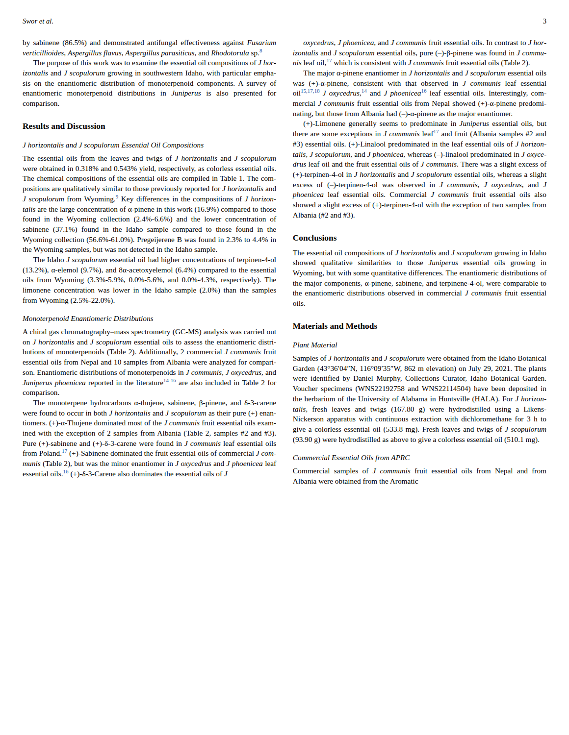Swor et al. 3
by sabinene (86.5%) and demonstrated antifungal effectiveness against Fusarium verticillioides, Aspergillus flavus, Aspergillus parasiticus, and Rhodotorula sp.8
The purpose of this work was to examine the essential oil compositions of J horizontalis and J scopulorum growing in southwestern Idaho, with particular emphasis on the enantiomeric distribution of monoterpenoid components. A survey of enantiomeric monoterpenoid distributions in Juniperus is also presented for comparison.
Results and Discussion
J horizontalis and J scopulorum Essential Oil Compositions
The essential oils from the leaves and twigs of J horizontalis and J scopulorum were obtained in 0.318% and 0.543% yield, respectively, as colorless essential oils. The chemical compositions of the essential oils are compiled in Table 1. The compositions are qualitatively similar to those previously reported for J horizontalis and J scopulorum from Wyoming.9 Key differences in the compositions of J horizontalis are the large concentration of α-pinene in this work (16.9%) compared to those found in the Wyoming collection (2.4%-6.6%) and the lower concentration of sabinene (37.1%) found in the Idaho sample compared to those found in the Wyoming collection (56.6%-61.0%). Pregeijerene B was found in 2.3% to 4.4% in the Wyoming samples, but was not detected in the Idaho sample.
The Idaho J scopulorum essential oil had higher concentrations of terpinen-4-ol (13.2%), α-elemol (9.7%), and 8α-acetoxyelemol (6.4%) compared to the essential oils from Wyoming (3.3%-5.9%, 0.0%-5.6%, and 0.0%-4.3%, respectively). The limonene concentration was lower in the Idaho sample (2.0%) than the samples from Wyoming (2.5%-22.0%).
Monoterpenoid Enantiomeric Distributions
A chiral gas chromatography–mass spectrometry (GC-MS) analysis was carried out on J horizontalis and J scopulorum essential oils to assess the enantiomeric distributions of monoterpenoids (Table 2). Additionally, 2 commercial J communis fruit essential oils from Nepal and 10 samples from Albania were analyzed for comparison. Enantiomeric distributions of monoterpenoids in J communis, J oxycedrus, and Juniperus phoenicea reported in the literature14-16 are also included in Table 2 for comparison.
The monoterpene hydrocarbons α-thujene, sabinene, β-pinene, and δ-3-carene were found to occur in both J horizontalis and J scopulorum as their pure (+) enantiomers. (+)-α-Thujene dominated most of the J communis fruit essential oils examined with the exception of 2 samples from Albania (Table 2, samples #2 and #3). Pure (+)-sabinene and (+)-δ-3-carene were found in J communis leaf essential oils from Poland.17 (+)-Sabinene dominated the fruit essential oils of commercial J communis (Table 2), but was the minor enantiomer in J oxycedrus and J phoenicea leaf essential oils.16 (+)-δ-3-Carene also dominates the essential oils of J
oxycedrus, J phoenicea, and J communis fruit essential oils. In contrast to J horizontalis and J scopulorum essential oils, pure (–)-β-pinene was found in J communis leaf oil,17 which is consistent with J communis fruit essential oils (Table 2).
The major α-pinene enantiomer in J horizontalis and J scopulorum essential oils was (+)-α-pinene, consistent with that observed in J communis leaf essential oil15,17,18 J oxycedrus,14 and J phoenicea16 leaf essential oils. Interestingly, commercial J communis fruit essential oils from Nepal showed (+)-α-pinene predominating, but those from Albania had (–)-α-pinene as the major enantiomer.
(+)-Limonene generally seems to predominate in Juniperus essential oils, but there are some exceptions in J communis leaf17 and fruit (Albania samples #2 and #3) essential oils. (+)-Linalool predominated in the leaf essential oils of J horizontalis, J scopulorum, and J phoenicea, whereas (–)-linalool predominated in J oxycedrus leaf oil and the fruit essential oils of J communis. There was a slight excess of (+)-terpinen-4-ol in J horizontalis and J scopulorum essential oils, whereas a slight excess of (–)-terpinen-4-ol was observed in J communis, J oxycedrus, and J phoenicea leaf essential oils. Commercial J communis fruit essential oils also showed a slight excess of (+)-terpinen-4-ol with the exception of two samples from Albania (#2 and #3).
Conclusions
The essential oil compositions of J horizontalis and J scopulorum growing in Idaho showed qualitative similarities to those Juniperus essential oils growing in Wyoming, but with some quantitative differences. The enantiomeric distributions of the major components, α-pinene, sabinene, and terpinene-4-ol, were comparable to the enantiomeric distributions observed in commercial J communis fruit essential oils.
Materials and Methods
Plant Material
Samples of J horizontalis and J scopulorum were obtained from the Idaho Botanical Garden (43°36′04″N, 116°09′35″W, 862 m elevation) on July 29, 2021. The plants were identified by Daniel Murphy, Collections Curator, Idaho Botanical Garden. Voucher specimens (WNS22192758 and WNS22114504) have been deposited in the herbarium of the University of Alabama in Huntsville (HALA). For J horizontalis, fresh leaves and twigs (167.80 g) were hydrodistilled using a Likens-Nickerson apparatus with continuous extraction with dichloromethane for 3 h to give a colorless essential oil (533.8 mg). Fresh leaves and twigs of J scopulorum (93.90 g) were hydrodistilled as above to give a colorless essential oil (510.1 mg).
Commercial Essential Oils from APRC
Commercial samples of J communis fruit essential oils from Nepal and from Albania were obtained from the Aromatic